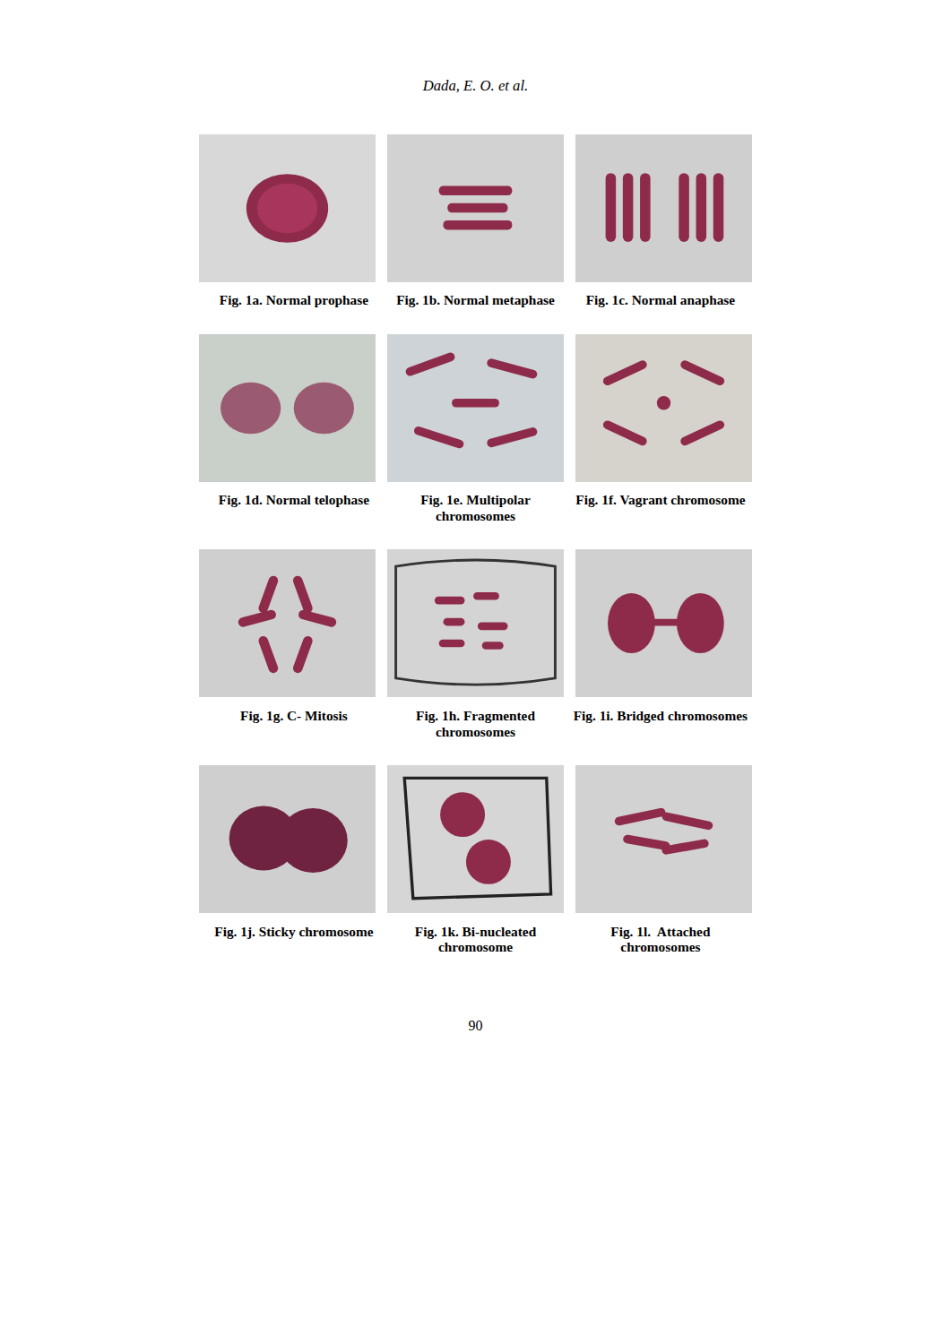Dada, E. O. et al.
| Fig. 1a. Normal prophase | Fig. 1b. Normal metaphase | Fig. 1c. Normal anaphase |
| Fig. 1d. Normal telophase | Fig. 1e. Multipolar chromosomes | Fig. 1f. Vagrant chromosome |
| Fig. 1g. C- Mitosis | Fig. 1h. Fragmented chromosomes | Fig. 1i. Bridged chromosomes |
| Fig. 1j. Sticky chromosome | Fig. 1k. Bi-nucleated chromosome | Fig. 1l. Attached chromosomes |
90